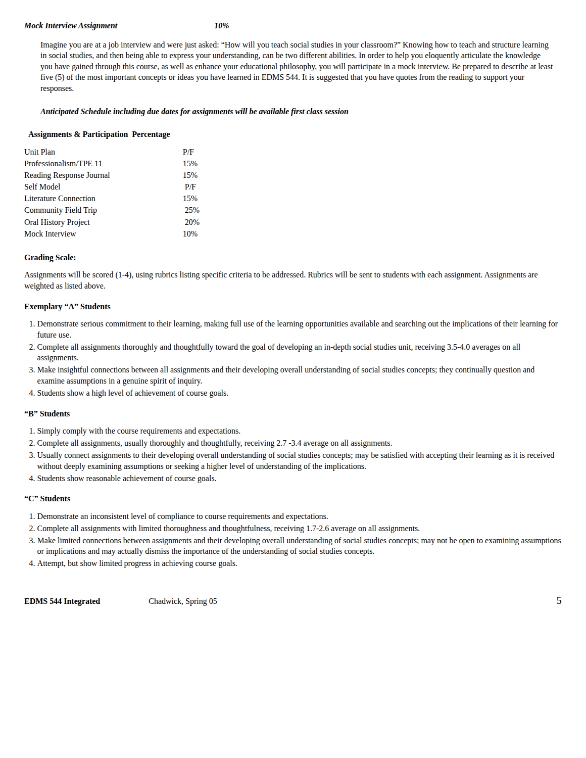Mock Interview Assignment 10%
Imagine you are at a job interview and were just asked: “How will you teach social studies in your classroom?” Knowing how to teach and structure learning in social studies, and then being able to express your understanding, can be two different abilities. In order to help you eloquently articulate the knowledge you have gained through this course, as well as enhance your educational philosophy, you will participate in a mock interview. Be prepared to describe at least five (5) of the most important concepts or ideas you have learned in EDMS 544. It is suggested that you have quotes from the reading to support your responses.
Anticipated Schedule including due dates for assignments will be available first class session
Assignments & Participation Percentage
| Unit Plan | P/F |
| Professionalism/TPE 11 | 15% |
| Reading Response Journal | 15% |
| Self Model | P/F |
| Literature Connection | 15% |
| Community Field Trip | 25% |
| Oral History Project | 20% |
| Mock Interview | 10% |
Grading Scale:
Assignments will be scored (1-4), using rubrics listing specific criteria to be addressed. Rubrics will be sent to students with each assignment. Assignments are weighted as listed above.
Exemplary “A” Students
Demonstrate serious commitment to their learning, making full use of the learning opportunities available and searching out the implications of their learning for future use.
Complete all assignments thoroughly and thoughtfully toward the goal of developing an in-depth social studies unit, receiving 3.5-4.0 averages on all assignments.
Make insightful connections between all assignments and their developing overall understanding of social studies concepts; they continually question and examine assumptions in a genuine spirit of inquiry.
Students show a high level of achievement of course goals.
“B” Students
Simply comply with the course requirements and expectations.
Complete all assignments, usually thoroughly and thoughtfully, receiving 2.7 -3.4 average on all assignments.
Usually connect assignments to their developing overall understanding of social studies concepts; may be satisfied with accepting their learning as it is received without deeply examining assumptions or seeking a higher level of understanding of the implications.
Students show reasonable achievement of course goals.
“C” Students
Demonstrate an inconsistent level of compliance to course requirements and expectations.
Complete all assignments with limited thoroughness and thoughtfulness, receiving 1.7-2.6 average on all assignments.
Make limited connections between assignments and their developing overall understanding of social studies concepts; may not be open to examining assumptions or implications and may actually dismiss the importance of the understanding of social studies concepts.
Attempt, but show limited progress in achieving course goals.
EDMS 544 Integrated Chadwick, Spring 05 5